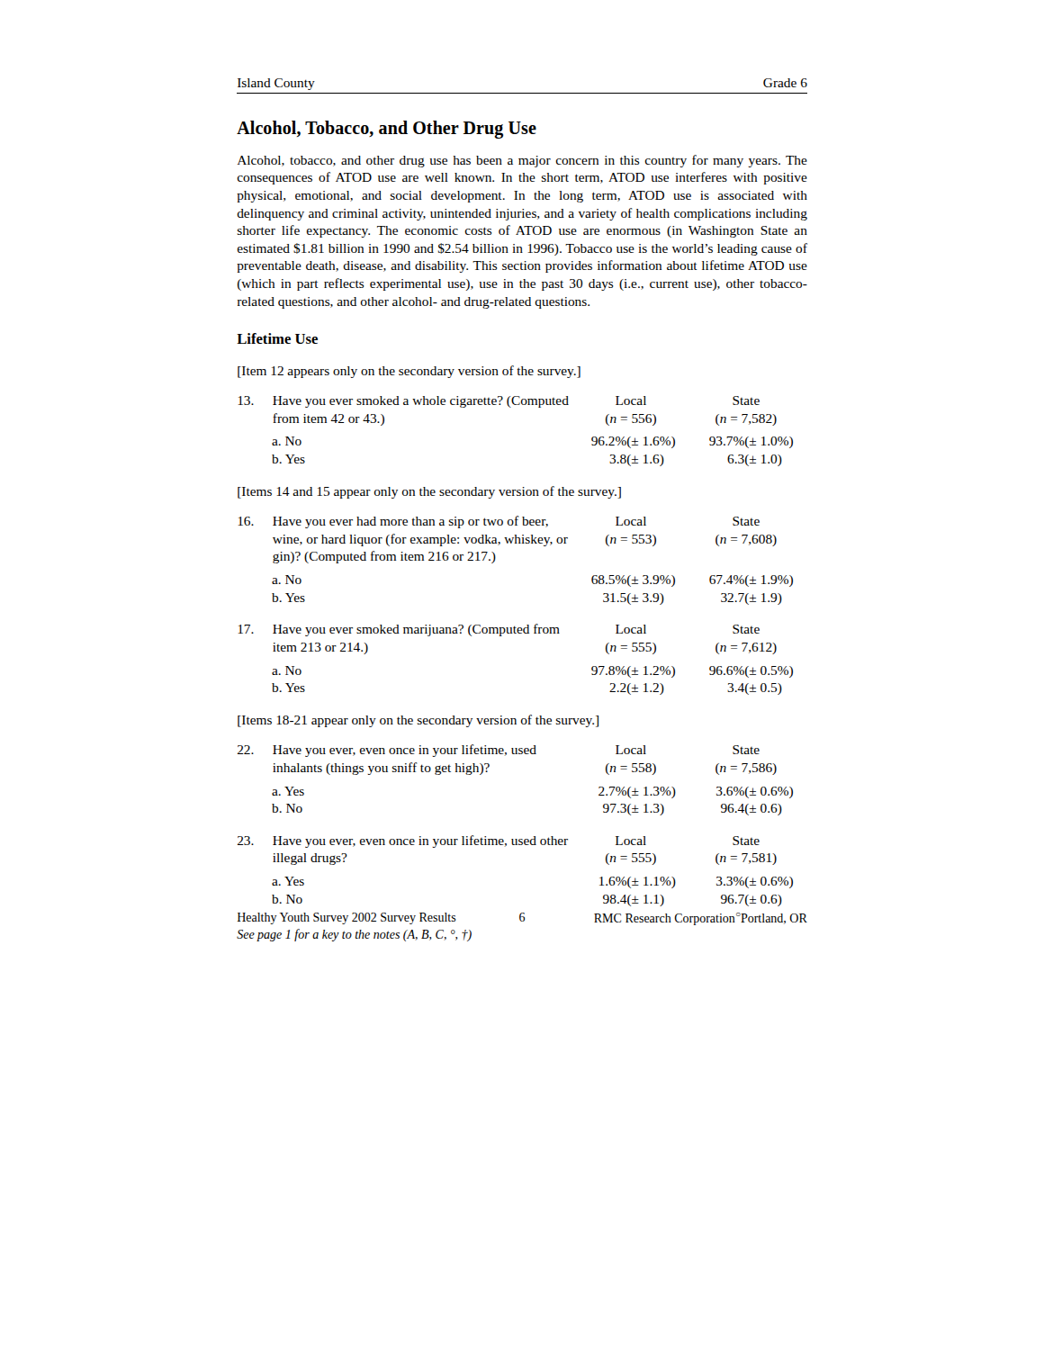Island County Grade 6
Alcohol, Tobacco, and Other Drug Use
Alcohol, tobacco, and other drug use has been a major concern in this country for many years. The consequences of ATOD use are well known. In the short term, ATOD use interferes with positive physical, emotional, and social development. In the long term, ATOD use is associated with delinquency and criminal activity, unintended injuries, and a variety of health complications including shorter life expectancy. The economic costs of ATOD use are enormous (in Washington State an estimated $1.81 billion in 1990 and $2.54 billion in 1996). Tobacco use is the world’s leading cause of preventable death, disease, and disability. This section provides information about lifetime ATOD use (which in part reflects experimental use), use in the past 30 days (i.e., current use), other tobacco-related questions, and other alcohol- and drug-related questions.
Lifetime Use
[Item 12 appears only on the secondary version of the survey.]
| 13. | Have you ever smoked a whole cigarette? (Computed from item 42 or 43.) | Local ( n = 556) | State ( n = 7,582) |
| | a. No | 96.2% | (± 1.6%) | 93.7% | (± 1.0%) |
| | b. Yes | 3.8 | (± 1.6) | 6.3 | (± 1.0) |
[Items 14 and 15 appear only on the secondary version of the survey.]
| 16. | Have you ever had more than a sip or two of beer, wine, or hard liquor (for example: vodka, whiskey, or gin)? (Computed from item 216 or 217.) | Local ( n = 553) | State ( n = 7,608) |
| | a. No | 68.5% | (± 3.9%) | 67.4% | (± 1.9%) |
| | b. Yes | 31.5 | (± 3.9) | 32.7 | (± 1.9) |
| 17. | Have you ever smoked marijuana? (Computed from item 213 or 214.) | Local ( n = 555) | State ( n = 7,612) |
| | a. No | 97.8% | (± 1.2%) | 96.6% | (± 0.5%) |
| | b. Yes | 2.2 | (± 1.2) | 3.4 | (± 0.5) |
[Items 18-21 appear only on the secondary version of the survey.]
| 22. | Have you ever, even once in your lifetime, used inhalants (things you sniff to get high)? | Local ( n = 558) | State ( n = 7,586) |
| | a. Yes | 2.7% | (± 1.3%) | 3.6% | (± 0.6%) |
| | b. No | 97.3 | (± 1.3) | 96.4 | (± 0.6) |
| 23. | Have you ever, even once in your lifetime, used other illegal drugs? | Local ( n = 555) | State ( n = 7,581) |
| | a. Yes | 1.6% | (± 1.1%) | 3.3% | (± 0.6%) |
| | b. No | 98.4 | (± 1.1) | 96.7 | (± 0.6) |
Healthy Youth Survey 2002 Survey Results See page 1 for a key to the notes (A, B, C, °, †)
6
RMC Research Corporation○Portland, OR